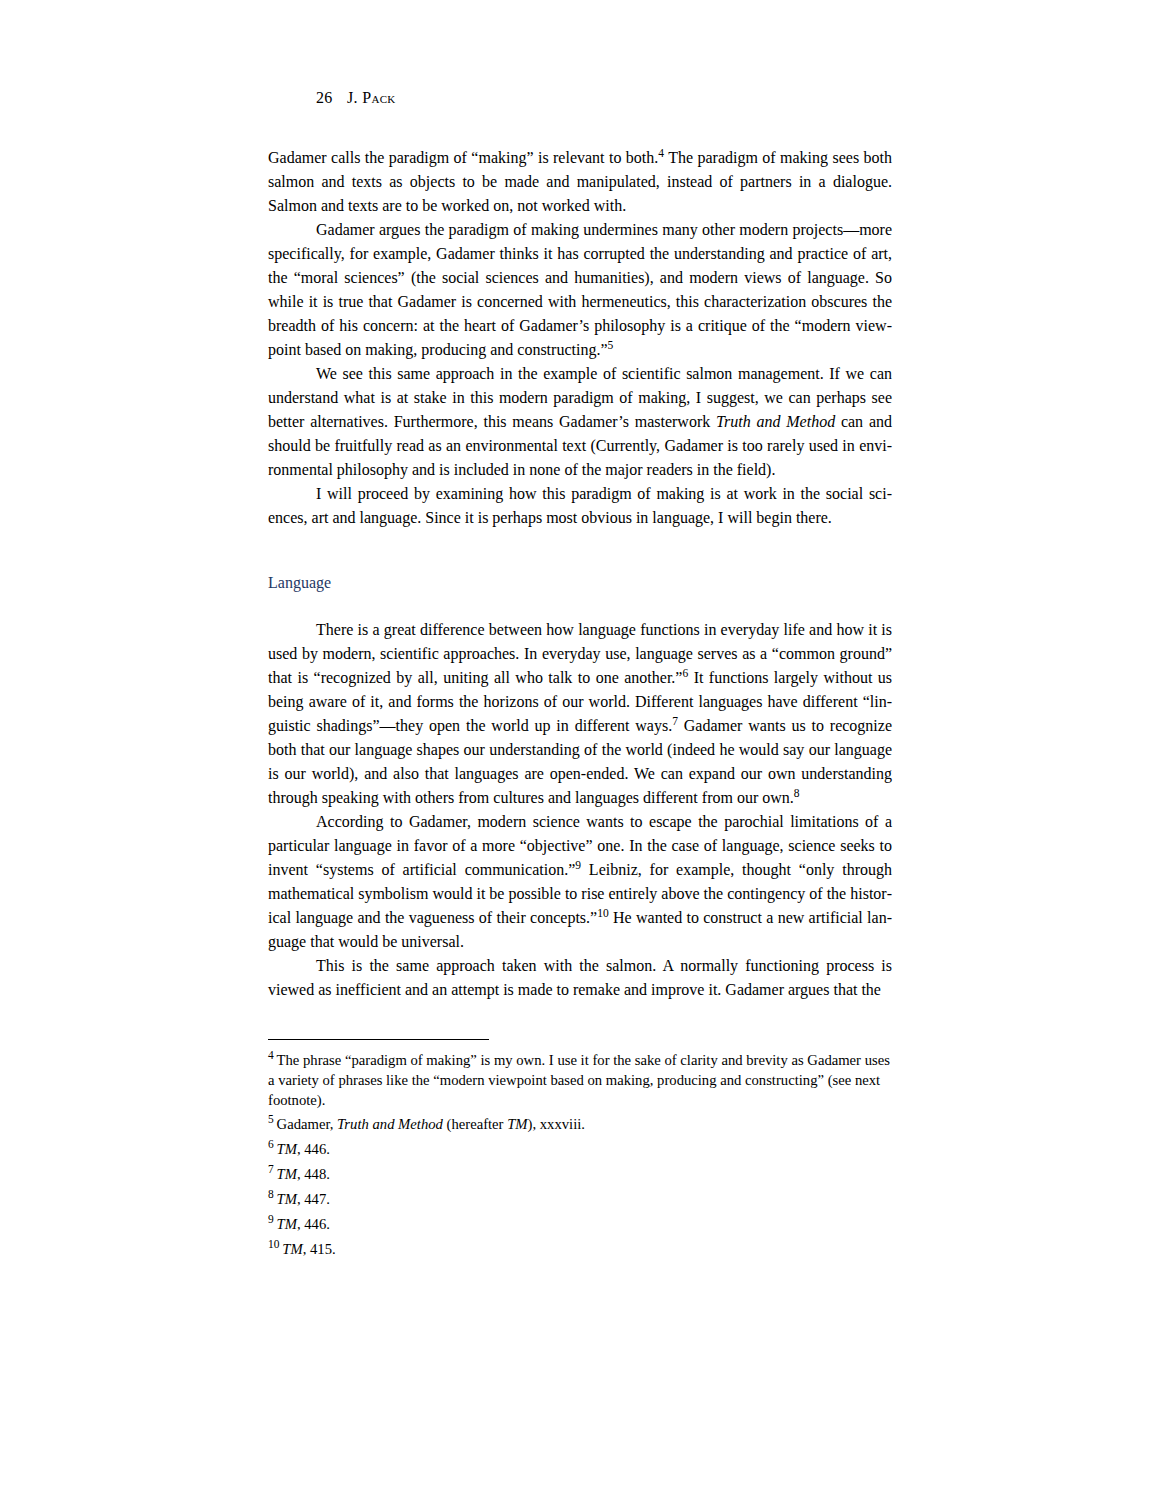26 J. Pack
Gadamer calls the paradigm of “making” is relevant to both.4 The paradigm of making sees both salmon and texts as objects to be made and manipulated, instead of partners in a dialogue. Salmon and texts are to be worked on, not worked with.
Gadamer argues the paradigm of making undermines many other modern projects—more specifically, for example, Gadamer thinks it has corrupted the understanding and practice of art, the “moral sciences” (the social sciences and humanities), and modern views of language. So while it is true that Gadamer is concerned with hermeneutics, this characterization obscures the breadth of his concern: at the heart of Gadamer’s philosophy is a critique of the “modern viewpoint based on making, producing and constructing.”5
We see this same approach in the example of scientific salmon management. If we can understand what is at stake in this modern paradigm of making, I suggest, we can perhaps see better alternatives. Furthermore, this means Gadamer’s masterwork Truth and Method can and should be fruitfully read as an environmental text (Currently, Gadamer is too rarely used in environmental philosophy and is included in none of the major readers in the field).
I will proceed by examining how this paradigm of making is at work in the social sciences, art and language. Since it is perhaps most obvious in language, I will begin there.
Language
There is a great difference between how language functions in everyday life and how it is used by modern, scientific approaches. In everyday use, language serves as a “common ground” that is “recognized by all, uniting all who talk to one another.”6 It functions largely without us being aware of it, and forms the horizons of our world. Different languages have different “linguistic shadings”—they open the world up in different ways.7 Gadamer wants us to recognize both that our language shapes our understanding of the world (indeed he would say our language is our world), and also that languages are open-ended. We can expand our own understanding through speaking with others from cultures and languages different from our own.8
According to Gadamer, modern science wants to escape the parochial limitations of a particular language in favor of a more “objective” one. In the case of language, science seeks to invent “systems of artificial communication.”9 Leibniz, for example, thought “only through mathematical symbolism would it be possible to rise entirely above the contingency of the historical language and the vagueness of their concepts.”10 He wanted to construct a new artificial language that would be universal.
This is the same approach taken with the salmon. A normally functioning process is viewed as inefficient and an attempt is made to remake and improve it. Gadamer argues that the
4 The phrase “paradigm of making” is my own. I use it for the sake of clarity and brevity as Gadamer uses a variety of phrases like the “modern viewpoint based on making, producing and constructing” (see next footnote).
5 Gadamer, Truth and Method (hereafter TM), xxxviii.
6 TM, 446.
7 TM, 448.
8 TM, 447.
9 TM, 446.
10 TM, 415.